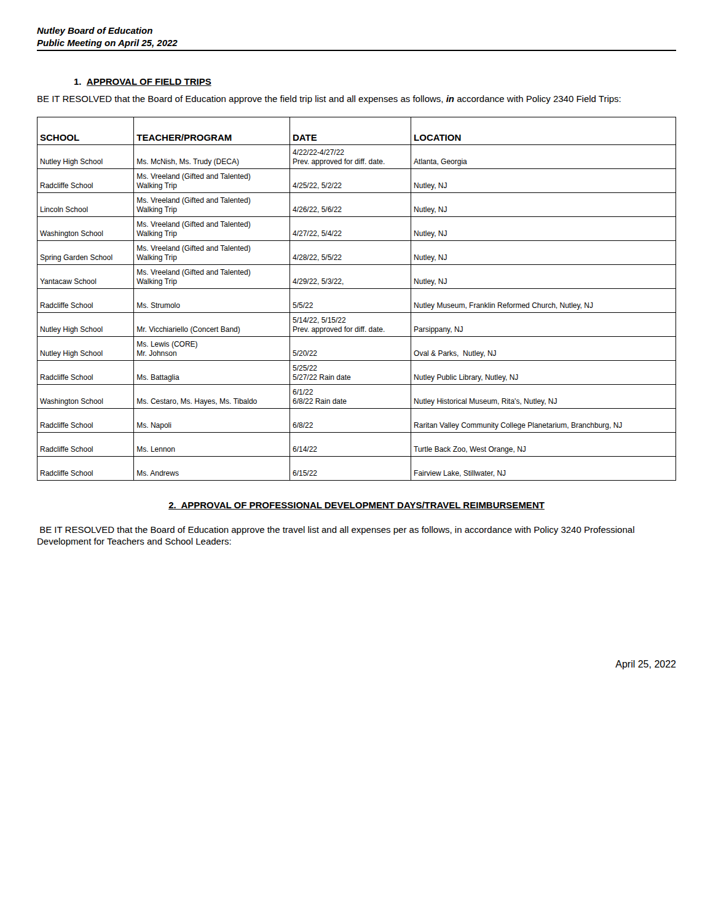Nutley Board of Education
Public Meeting on April 25, 2022
1.
APPROVAL OF FIELD TRIPS
BE IT RESOLVED that the Board of Education approve the field trip list and all expenses as follows, in accordance with Policy 2340 Field Trips:
| SCHOOL | TEACHER/PROGRAM | DATE | LOCATION |
| --- | --- | --- | --- |
| Nutley High School | Ms. McNish, Ms. Trudy (DECA) | 4/22/22-4/27/22 Prev. approved for diff. date. | Atlanta, Georgia |
| Radcliffe School | Ms. Vreeland (Gifted and Talented) Walking Trip | 4/25/22, 5/2/22 | Nutley, NJ |
| Lincoln School | Ms. Vreeland (Gifted and Talented) Walking Trip | 4/26/22, 5/6/22 | Nutley, NJ |
| Washington School | Ms. Vreeland (Gifted and Talented) Walking Trip | 4/27/22, 5/4/22 | Nutley, NJ |
| Spring Garden School | Ms. Vreeland (Gifted and Talented) Walking Trip | 4/28/22, 5/5/22 | Nutley, NJ |
| Yantacaw School | Ms. Vreeland (Gifted and Talented) Walking Trip | 4/29/22, 5/3/22, | Nutley, NJ |
| Radcliffe School | Ms. Strumolo | 5/5/22 | Nutley Museum, Franklin Reformed Church, Nutley, NJ |
| Nutley High School | Mr. Vicchiariello (Concert Band) | 5/14/22, 5/15/22 Prev. approved for diff. date. | Parsippany, NJ |
| Nutley High School | Ms. Lewis (CORE) Mr. Johnson | 5/20/22 | Oval & Parks, Nutley, NJ |
| Radcliffe School | Ms. Battaglia | 5/25/22 5/27/22 Rain date | Nutley Public Library, Nutley, NJ |
| Washington School | Ms. Cestaro, Ms. Hayes, Ms. Tibaldo | 6/1/22 6/8/22 Rain date | Nutley Historical Museum, Rita's, Nutley, NJ |
| Radcliffe School | Ms. Napoli | 6/8/22 | Raritan Valley Community College Planetarium, Branchburg, NJ |
| Radcliffe School | Ms. Lennon | 6/14/22 | Turtle Back Zoo, West Orange, NJ |
| Radcliffe School | Ms. Andrews | 6/15/22 | Fairview Lake, Stillwater, NJ |
2. APPROVAL OF PROFESSIONAL DEVELOPMENT DAYS/TRAVEL REIMBURSEMENT
BE IT RESOLVED that the Board of Education approve the travel list and all expenses per as follows, in accordance with Policy 3240 Professional Development for Teachers and School Leaders:
April 25, 2022